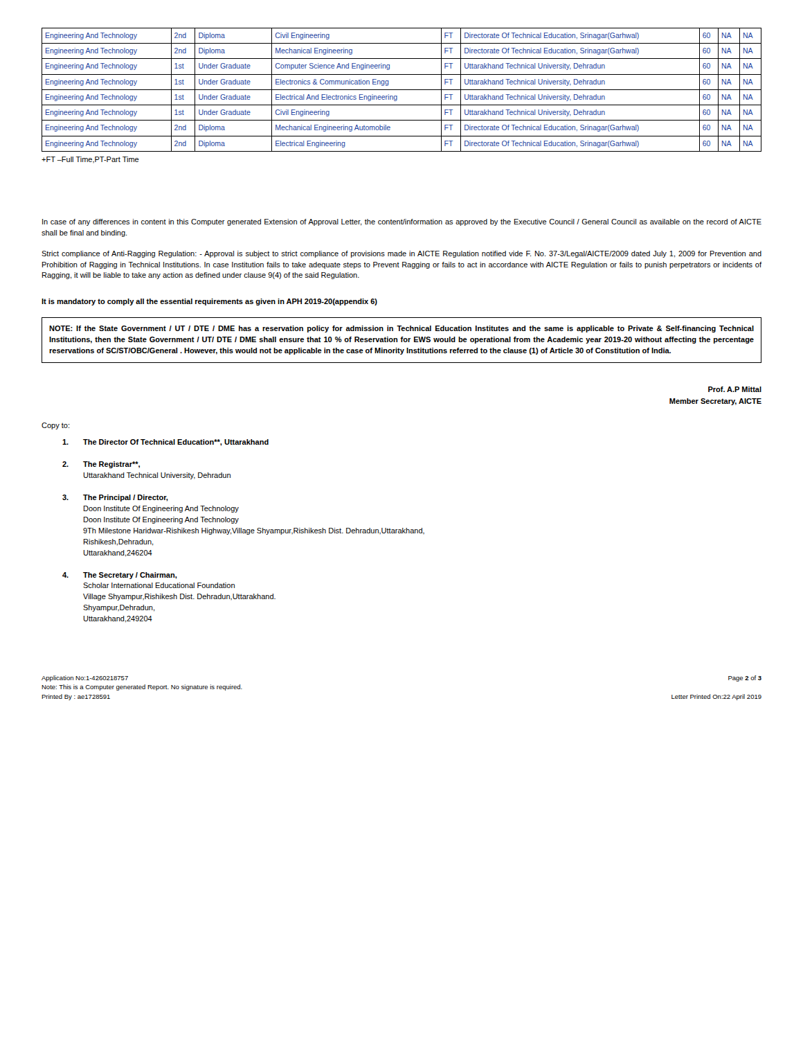| Engineering And Technology | 2nd | Diploma | Civil Engineering | FT | Directorate Of Technical Education, Srinagar(Garhwal) | 60 | NA | NA |
| Engineering And Technology | 2nd | Diploma | Mechanical Engineering | FT | Directorate Of Technical Education, Srinagar(Garhwal) | 60 | NA | NA |
| Engineering And Technology | 1st | Under Graduate | Computer Science And Engineering | FT | Uttarakhand Technical University, Dehradun | 60 | NA | NA |
| Engineering And Technology | 1st | Under Graduate | Electronics & Communication Engg | FT | Uttarakhand Technical University, Dehradun | 60 | NA | NA |
| Engineering And Technology | 1st | Under Graduate | Electrical And Electronics Engineering | FT | Uttarakhand Technical University, Dehradun | 60 | NA | NA |
| Engineering And Technology | 1st | Under Graduate | Civil Engineering | FT | Uttarakhand Technical University, Dehradun | 60 | NA | NA |
| Engineering And Technology | 2nd | Diploma | Mechanical Engineering Automobile | FT | Directorate Of Technical Education, Srinagar(Garhwal) | 60 | NA | NA |
| Engineering And Technology | 2nd | Diploma | Electrical Engineering | FT | Directorate Of Technical Education, Srinagar(Garhwal) | 60 | NA | NA |
+FT –Full Time,PT-Part Time
In case of any differences in content in this Computer generated Extension of Approval Letter, the content/information as approved by the Executive Council / General Council as available on the record of AICTE shall be final and binding.
Strict compliance of Anti-Ragging Regulation: - Approval is subject to strict compliance of provisions made in AICTE Regulation notified vide F. No. 37-3/Legal/AICTE/2009 dated July 1, 2009 for Prevention and Prohibition of Ragging in Technical Institutions. In case Institution fails to take adequate steps to Prevent Ragging or fails to act in accordance with AICTE Regulation or fails to punish perpetrators or incidents of Ragging, it will be liable to take any action as defined under clause 9(4) of the said Regulation.
It is mandatory to comply all the essential requirements as given in APH 2019-20(appendix 6)
NOTE: If the State Government / UT / DTE / DME has a reservation policy for admission in Technical Education Institutes and the same is applicable to Private & Self-financing Technical Institutions, then the State Government / UT/ DTE / DME shall ensure that 10 % of Reservation for EWS would be operational from the Academic year 2019-20 without affecting the percentage reservations of SC/ST/OBC/General . However, this would not be applicable in the case of Minority Institutions referred to the clause (1) of Article 30 of Constitution of India.
Prof. A.P Mittal
Member Secretary, AICTE
Copy to:
1. The Director Of Technical Education**, Uttarakhand
2. The Registrar**,
Uttarakhand Technical University, Dehradun
3. The Principal / Director,
Doon Institute Of Engineering And Technology
Doon Institute Of Engineering And Technology
9Th Milestone Haridwar-Rishikesh Highway,Village Shyampur,Rishikesh Dist. Dehradun,Uttarakhand,
Rishikesh,Dehradun,
Uttarakhand,246204
4. The Secretary / Chairman,
Scholar International Educational Foundation
Village Shyampur,Rishikesh Dist. Dehradun,Uttarakhand.
Shyampur,Dehradun,
Uttarakhand,249204
Application No:1-4260218757
Note: This is a Computer generated Report. No signature is required.
Printed By : ae1728591
Page 2 of 3
Letter Printed On:22 April 2019